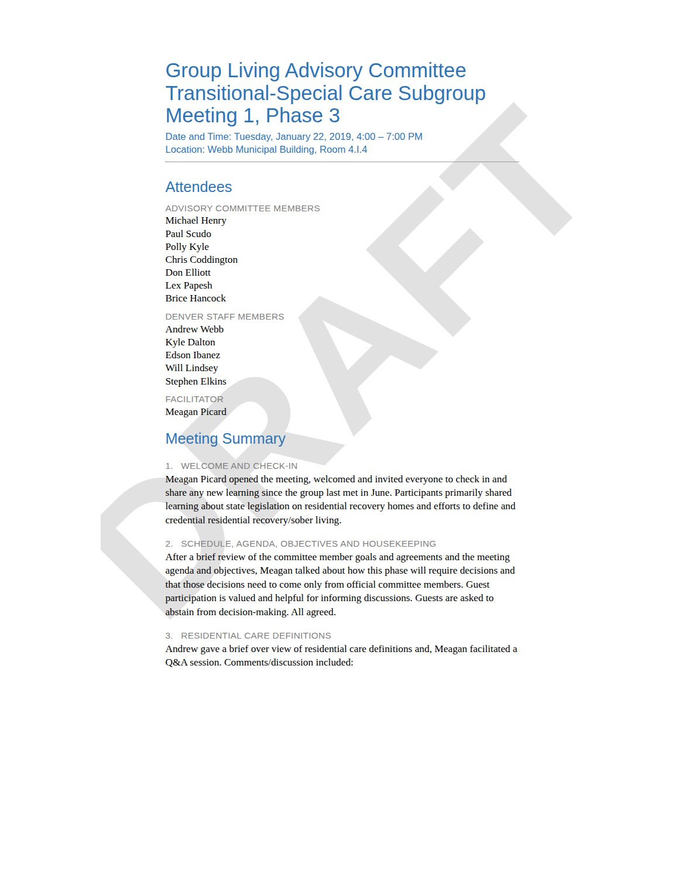DRAFT
Group Living Advisory Committee
Transitional-Special Care Subgroup Meeting 1, Phase 3
Date and Time: Tuesday, January 22, 2019, 4:00 – 7:00 PM
Location: Webb Municipal Building, Room 4.I.4
Attendees
Advisory Committee Members
Michael Henry
Paul Scudo
Polly Kyle
Chris Coddington
Don Elliott
Lex Papesh
Brice Hancock
Denver Staff Members
Andrew Webb
Kyle Dalton
Edson Ibanez
Will Lindsey
Stephen Elkins
Facilitator
Meagan Picard
Meeting Summary
1. Welcome and Check-in
Meagan Picard opened the meeting, welcomed and invited everyone to check in and share any new learning since the group last met in June. Participants primarily shared learning about state legislation on residential recovery homes and efforts to define and credential residential recovery/sober living.
2. Schedule, Agenda, Objectives and Housekeeping
After a brief review of the committee member goals and agreements and the meeting agenda and objectives, Meagan talked about how this phase will require decisions and that those decisions need to come only from official committee members. Guest participation is valued and helpful for informing discussions. Guests are asked to abstain from decision-making. All agreed.
3. Residential Care Definitions
Andrew gave a brief over view of residential care definitions and, Meagan facilitated a Q&A session. Comments/discussion included: